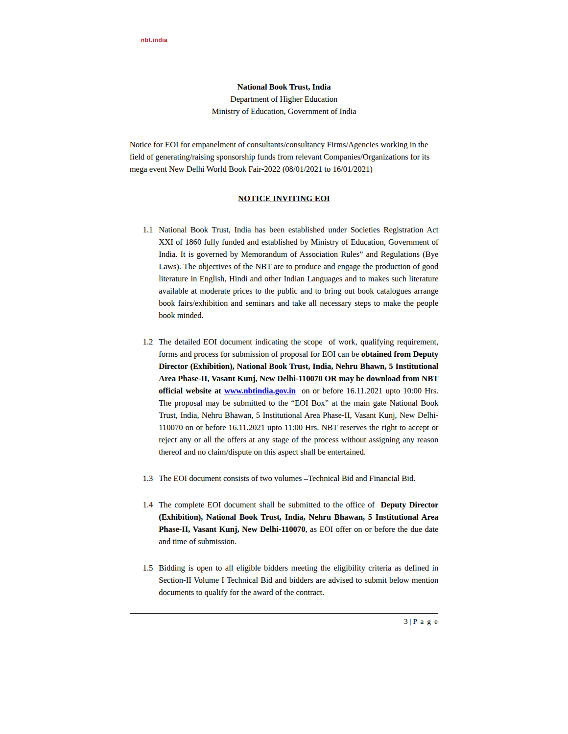nbt.india
National Book Trust, India
Department of Higher Education
Ministry of Education, Government of India
Notice for EOI for empanelment of consultants/consultancy Firms/Agencies working in the field of generating/raising sponsorship funds from relevant Companies/Organizations for its mega event New Delhi World Book Fair-2022 (08/01/2021 to 16/01/2021)
NOTICE INVITING EOI
1.1 National Book Trust, India has been established under Societies Registration Act XXI of 1860 fully funded and established by Ministry of Education, Government of India. It is governed by Memorandum of Association Rules” and Regulations (Bye Laws). The objectives of the NBT are to produce and engage the production of good literature in English, Hindi and other Indian Languages and to makes such literature available at moderate prices to the public and to bring out book catalogues arrange book fairs/exhibition and seminars and take all necessary steps to make the people book minded.
1.2 The detailed EOI document indicating the scope of work, qualifying requirement, forms and process for submission of proposal for EOI can be obtained from Deputy Director (Exhibition), National Book Trust, India, Nehru Bhawn, 5 Institutional Area Phase-II, Vasant Kunj, New Delhi-110070 OR may be download from NBT official website at www.nbtindia.gov.in on or before 16.11.2021 upto 10:00 Hrs. The proposal may be submitted to the “EOI Box” at the main gate National Book Trust, India, Nehru Bhawan, 5 Institutional Area Phase-II, Vasant Kunj, New Delhi-110070 on or before 16.11.2021 upto 11:00 Hrs. NBT reserves the right to accept or reject any or all the offers at any stage of the process without assigning any reason thereof and no claim/dispute on this aspect shall be entertained.
1.3 The EOI document consists of two volumes –Technical Bid and Financial Bid.
1.4 The complete EOI document shall be submitted to the office of Deputy Director (Exhibition), National Book Trust, India, Nehru Bhawan, 5 Institutional Area Phase-II, Vasant Kunj, New Delhi-110070, as EOI offer on or before the due date and time of submission.
1.5 Bidding is open to all eligible bidders meeting the eligibility criteria as defined in Section-II Volume I Technical Bid and bidders are advised to submit below mention documents to qualify for the award of the contract.
3 | P a g e